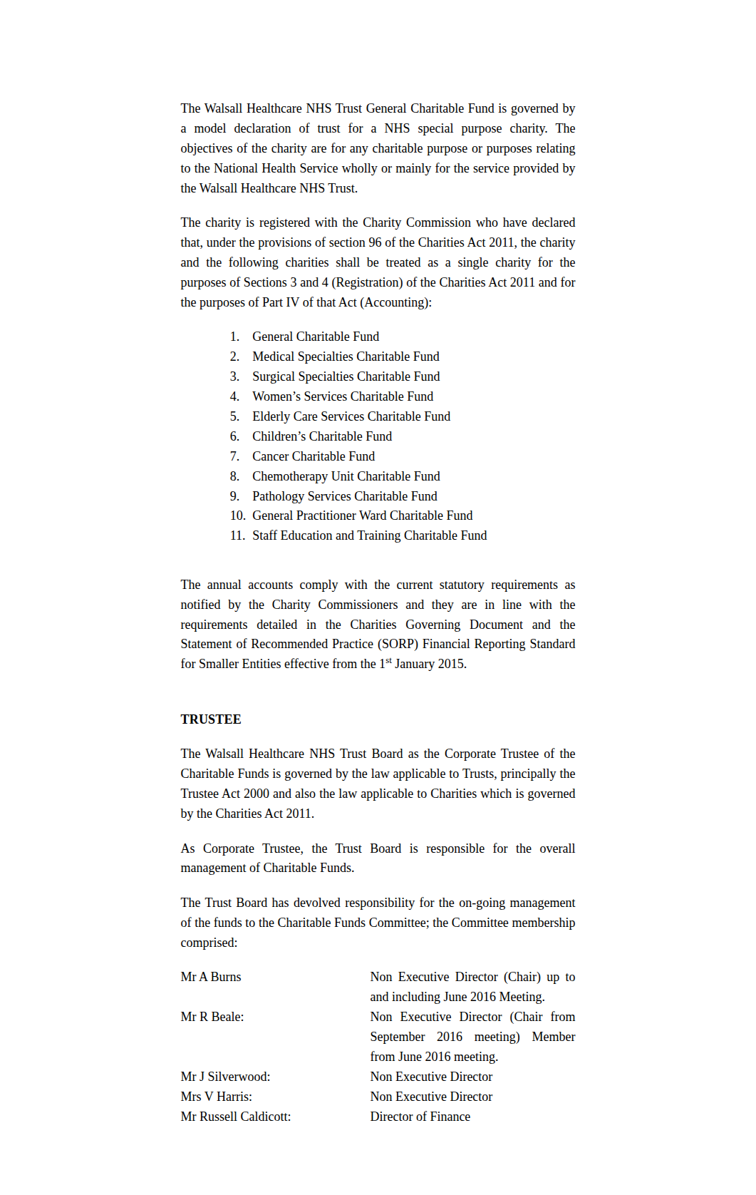The Walsall Healthcare NHS Trust General Charitable Fund is governed by a model declaration of trust for a NHS special purpose charity. The objectives of the charity are for any charitable purpose or purposes relating to the National Health Service wholly or mainly for the service provided by the Walsall Healthcare NHS Trust.
The charity is registered with the Charity Commission who have declared that, under the provisions of section 96 of the Charities Act 2011, the charity and the following charities shall be treated as a single charity for the purposes of Sections 3 and 4 (Registration) of the Charities Act 2011 and for the purposes of Part IV of that Act (Accounting):
1. General Charitable Fund
2. Medical Specialties Charitable Fund
3. Surgical Specialties Charitable Fund
4. Women’s Services Charitable Fund
5. Elderly Care Services Charitable Fund
6. Children’s Charitable Fund
7. Cancer Charitable Fund
8. Chemotherapy Unit Charitable Fund
9. Pathology Services Charitable Fund
10. General Practitioner Ward Charitable Fund
11. Staff Education and Training Charitable Fund
The annual accounts comply with the current statutory requirements as notified by the Charity Commissioners and they are in line with the requirements detailed in the Charities Governing Document and the Statement of Recommended Practice (SORP) Financial Reporting Standard for Smaller Entities effective from the 1st January 2015.
TRUSTEE
The Walsall Healthcare NHS Trust Board as the Corporate Trustee of the Charitable Funds is governed by the law applicable to Trusts, principally the Trustee Act 2000 and also the law applicable to Charities which is governed by the Charities Act 2011.
As Corporate Trustee, the Trust Board is responsible for the overall management of Charitable Funds.
The Trust Board has devolved responsibility for the on-going management of the funds to the Charitable Funds Committee; the Committee membership comprised:
| Mr A Burns | Non Executive Director (Chair) up to and including June 2016 Meeting. |
| Mr R Beale: | Non Executive Director (Chair from September 2016 meeting) Member from June 2016 meeting. |
| Mr J Silverwood: | Non Executive Director |
| Mrs V Harris: | Non Executive Director |
| Mr Russell Caldicott: | Director of Finance |